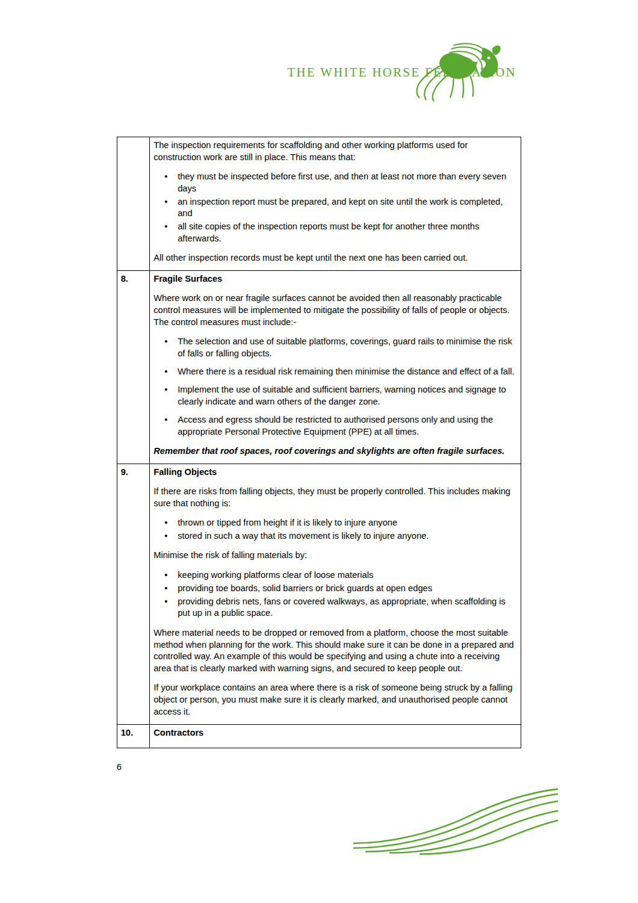THE WHITE HORSE FEDERATION
| | The inspection requirements for scaffolding and other working platforms used for construction work are still in place. This means that: they must be inspected before first use, and then at least not more than every seven days an inspection report must be prepared, and kept on site until the work is completed, and all site copies of the inspection reports must be kept for another three months afterwards. All other inspection records must be kept until the next one has been carried out. |
| 8. | Fragile Surfaces Where work on or near fragile surfaces cannot be avoided then all reasonably practicable control measures will be implemented to mitigate the possibility of falls of people or objects. The control measures must include:- The selection and use of suitable platforms, coverings, guard rails to minimise the risk of falls or falling objects. Where there is a residual risk remaining then minimise the distance and effect of a fall. Implement the use of suitable and sufficient barriers, warning notices and signage to clearly indicate and warn others of the danger zone. Access and egress should be restricted to authorised persons only and using the appropriate Personal Protective Equipment (PPE) at all times. Remember that roof spaces, roof coverings and skylights are often fragile surfaces. |
| 9. | Falling Objects If there are risks from falling objects, they must be properly controlled. This includes making sure that nothing is: thrown or tipped from height if it is likely to injure anyone stored in such a way that its movement is likely to injure anyone. Minimise the risk of falling materials by: keeping working platforms clear of loose materials providing toe boards, solid barriers or brick guards at open edges providing debris nets, fans or covered walkways, as appropriate, when scaffolding is put up in a public space. Where material needs to be dropped or removed from a platform, choose the most suitable method when planning for the work. This should make sure it can be done in a prepared and controlled way. An example of this would be specifying and using a chute into a receiving area that is clearly marked with warning signs, and secured to keep people out. If your workplace contains an area where there is a risk of someone being struck by a falling object or person, you must make sure it is clearly marked, and unauthorised people cannot access it. |
| 10. | Contractors |
6